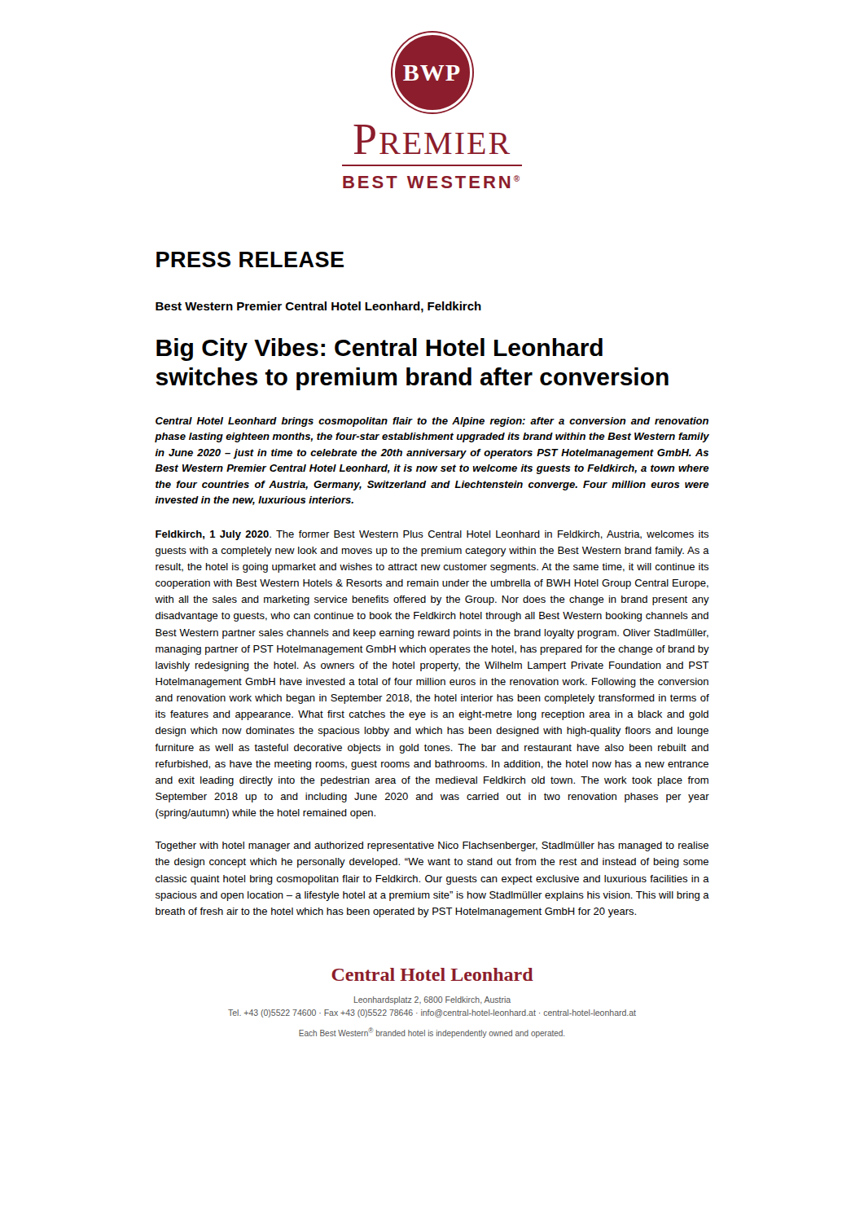BWP
PREMIER
BEST WESTERN®
PRESS RELEASE
Best Western Premier Central Hotel Leonhard, Feldkirch
Big City Vibes: Central Hotel Leonhard switches to premium brand after conversion
Central Hotel Leonhard brings cosmopolitan flair to the Alpine region: after a conversion and renovation phase lasting eighteen months, the four-star establishment upgraded its brand within the Best Western family in June 2020 – just in time to celebrate the 20th anniversary of operators PST Hotelmanagement GmbH. As Best Western Premier Central Hotel Leonhard, it is now set to welcome its guests to Feldkirch, a town where the four countries of Austria, Germany, Switzerland and Liechtenstein converge. Four million euros were invested in the new, luxurious interiors.
Feldkirch, 1 July 2020. The former Best Western Plus Central Hotel Leonhard in Feldkirch, Austria, welcomes its guests with a completely new look and moves up to the premium category within the Best Western brand family. As a result, the hotel is going upmarket and wishes to attract new customer segments. At the same time, it will continue its cooperation with Best Western Hotels & Resorts and remain under the umbrella of BWH Hotel Group Central Europe, with all the sales and marketing service benefits offered by the Group. Nor does the change in brand present any disadvantage to guests, who can continue to book the Feldkirch hotel through all Best Western booking channels and Best Western partner sales channels and keep earning reward points in the brand loyalty program. Oliver Stadlmüller, managing partner of PST Hotelmanagement GmbH which operates the hotel, has prepared for the change of brand by lavishly redesigning the hotel. As owners of the hotel property, the Wilhelm Lampert Private Foundation and PST Hotelmanagement GmbH have invested a total of four million euros in the renovation work. Following the conversion and renovation work which began in September 2018, the hotel interior has been completely transformed in terms of its features and appearance. What first catches the eye is an eight-metre long reception area in a black and gold design which now dominates the spacious lobby and which has been designed with high-quality floors and lounge furniture as well as tasteful decorative objects in gold tones. The bar and restaurant have also been rebuilt and refurbished, as have the meeting rooms, guest rooms and bathrooms. In addition, the hotel now has a new entrance and exit leading directly into the pedestrian area of the medieval Feldkirch old town. The work took place from September 2018 up to and including June 2020 and was carried out in two renovation phases per year (spring/autumn) while the hotel remained open.
Together with hotel manager and authorized representative Nico Flachsenberger, Stadlmüller has managed to realise the design concept which he personally developed. “We want to stand out from the rest and instead of being some classic quaint hotel bring cosmopolitan flair to Feldkirch. Our guests can expect exclusive and luxurious facilities in a spacious and open location – a lifestyle hotel at a premium site” is how Stadlmüller explains his vision. This will bring a breath of fresh air to the hotel which has been operated by PST Hotelmanagement GmbH for 20 years.
Central Hotel Leonhard
Leonhardsplatz 2, 6800 Feldkirch, Austria
Tel. +43 (0)5522 74600 · Fax +43 (0)5522 78646 · info@central-hotel-leonhard.at · central-hotel-leonhard.at
Each Best Western® branded hotel is independently owned and operated.